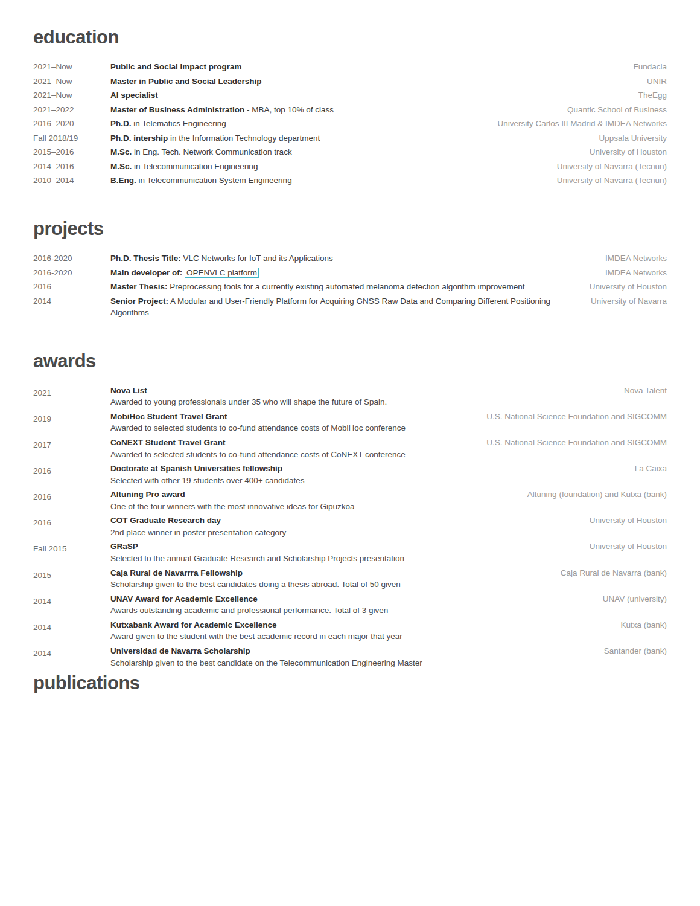education
| 2021–Now | Public and Social Impact program | Fundacia |
| 2021–Now | Master in Public and Social Leadership | UNIR |
| 2021–Now | AI specialist | TheEgg |
| 2021–2022 | Master of Business Administration - MBA, top 10% of class | Quantic School of Business |
| 2016–2020 | Ph.D. in Telematics Engineering | University Carlos III Madrid & IMDEA Networks |
| Fall 2018/19 | Ph.D. intership in the Information Technology department | Uppsala University |
| 2015–2016 | M.Sc. in Eng. Tech. Network Communication track | University of Houston |
| 2014–2016 | M.Sc. in Telecommunication Engineering | University of Navarra (Tecnun) |
| 2010–2014 | B.Eng. in Telecommunication System Engineering | University of Navarra (Tecnun) |
projects
| 2016-2020 | Ph.D. Thesis Title: VLC Networks for IoT and its Applications | IMDEA Networks |
| 2016-2020 | Main developer of: OPENVLC platform | IMDEA Networks |
| 2016 | Master Thesis: Preprocessing tools for a currently existing automated melanoma detection algorithm improvement | University of Houston |
| 2014 | Senior Project: A Modular and User-Friendly Platform for Acquiring GNSS Raw Data and Comparing Different Positioning Algorithms | University of Navarra |
awards
| 2021 | Nova List Awarded to young professionals under 35 who will shape the future of Spain. | Nova Talent |
| 2019 | MobiHoc Student Travel Grant Awarded to selected students to co-fund attendance costs of MobiHoc conference | U.S. National Science Foundation and SIGCOMM |
| 2017 | CoNEXT Student Travel Grant Awarded to selected students to co-fund attendance costs of CoNEXT conference | U.S. National Science Foundation and SIGCOMM |
| 2016 | Doctorate at Spanish Universities fellowship Selected with other 19 students over 400+ candidates | La Caixa |
| 2016 | Altuning Pro award One of the four winners with the most innovative ideas for Gipuzkoa | Altuning (foundation) and Kutxa (bank) |
| 2016 | COT Graduate Research day 2nd place winner in poster presentation category | University of Houston |
| Fall 2015 | GRaSP Selected to the annual Graduate Research and Scholarship Projects presentation | University of Houston |
| 2015 | Caja Rural de Navarrra Fellowship Scholarship given to the best candidates doing a thesis abroad. Total of 50 given | Caja Rural de Navarra (bank) |
| 2014 | UNAV Award for Academic Excellence Awards outstanding academic and professional performance. Total of 3 given | UNAV (university) |
| 2014 | Kutxabank Award for Academic Excellence Award given to the student with the best academic record in each major that year | Kutxa (bank) |
| 2014 | Universidad de Navarra Scholarship Scholarship given to the best candidate on the Telecommunication Engineering Master | Santander (bank) |
publications